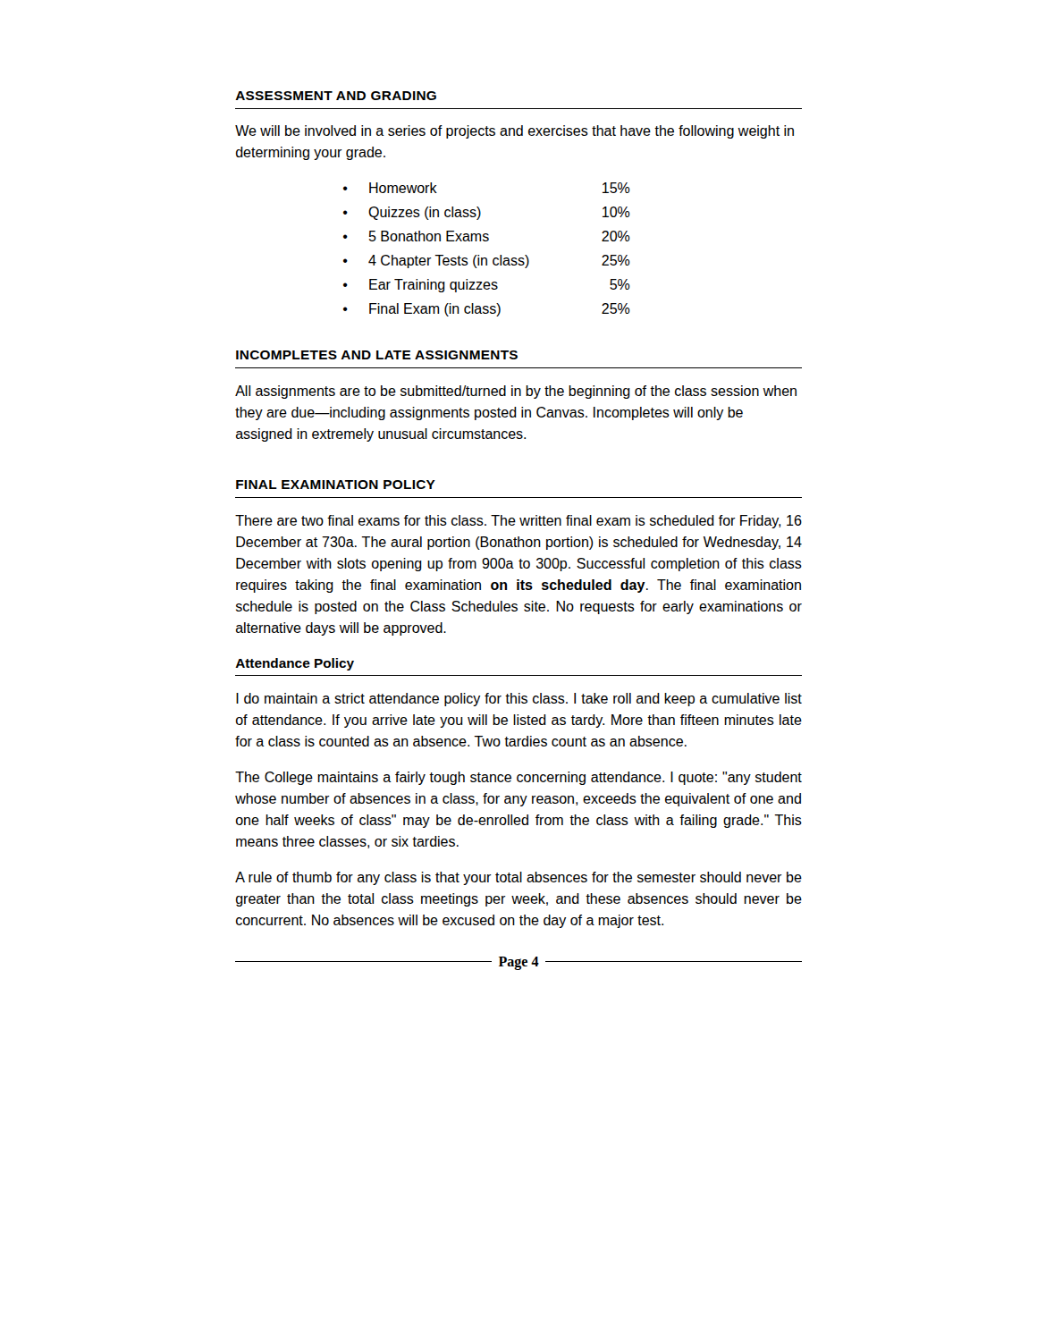ASSESSMENT AND GRADING
We will be involved in a series of projects and exercises that have the following weight in determining your grade.
Homework 15%
Quizzes (in class) 10%
5 Bonathon Exams 20%
4 Chapter Tests (in class) 25%
Ear Training quizzes 5%
Final Exam (in class) 25%
INCOMPLETES AND LATE ASSIGNMENTS
All assignments are to be submitted/turned in by the beginning of the class session when they are due—including assignments posted in Canvas. Incompletes will only be assigned in extremely unusual circumstances.
FINAL EXAMINATION POLICY
There are two final exams for this class. The written final exam is scheduled for Friday, 16 December at 730a. The aural portion (Bonathon portion) is scheduled for Wednesday, 14 December with slots opening up from 900a to 300p. Successful completion of this class requires taking the final examination on its scheduled day. The final examination schedule is posted on the Class Schedules site. No requests for early examinations or alternative days will be approved.
Attendance Policy
I do maintain a strict attendance policy for this class. I take roll and keep a cumulative list of attendance. If you arrive late you will be listed as tardy. More than fifteen minutes late for a class is counted as an absence. Two tardies count as an absence.
The College maintains a fairly tough stance concerning attendance. I quote: "any student whose number of absences in a class, for any reason, exceeds the equivalent of one and one half weeks of class" may be de-enrolled from the class with a failing grade." This means three classes, or six tardies.
A rule of thumb for any class is that your total absences for the semester should never be greater than the total class meetings per week, and these absences should never be concurrent. No absences will be excused on the day of a major test.
Page 4